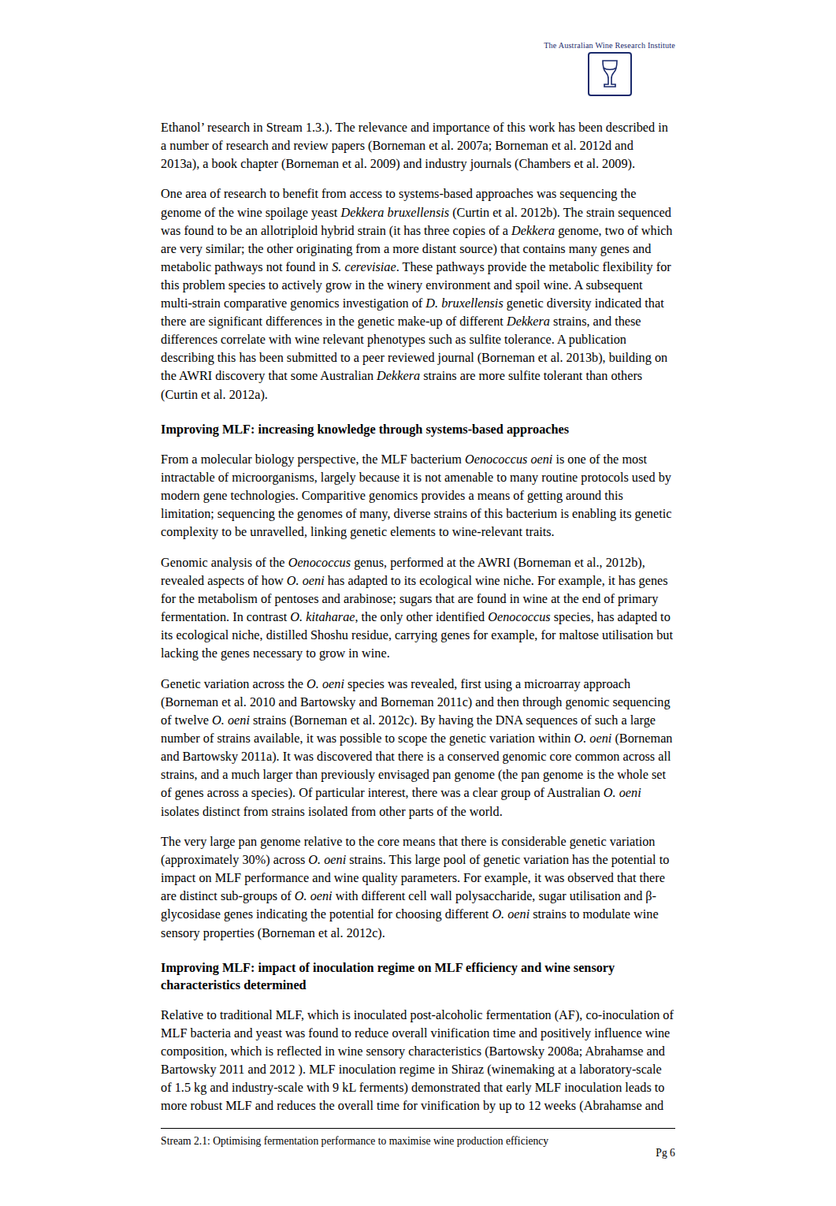The Australian Wine Research Institute
Ethanol’ research in Stream 1.3.). The relevance and importance of this work has been described in a number of research and review papers (Borneman et al. 2007a; Borneman et al. 2012d and 2013a), a book chapter (Borneman et al. 2009) and industry journals (Chambers et al. 2009).
One area of research to benefit from access to systems-based approaches was sequencing the genome of the wine spoilage yeast Dekkera bruxellensis (Curtin et al. 2012b). The strain sequenced was found to be an allotriploid hybrid strain (it has three copies of a Dekkera genome, two of which are very similar; the other originating from a more distant source) that contains many genes and metabolic pathways not found in S. cerevisiae. These pathways provide the metabolic flexibility for this problem species to actively grow in the winery environment and spoil wine. A subsequent multi-strain comparative genomics investigation of D. bruxellensis genetic diversity indicated that there are significant differences in the genetic make-up of different Dekkera strains, and these differences correlate with wine relevant phenotypes such as sulfite tolerance. A publication describing this has been submitted to a peer reviewed journal (Borneman et al. 2013b), building on the AWRI discovery that some Australian Dekkera strains are more sulfite tolerant than others (Curtin et al. 2012a).
Improving MLF: increasing knowledge through systems-based approaches
From a molecular biology perspective, the MLF bacterium Oenococcus oeni is one of the most intractable of microorganisms, largely because it is not amenable to many routine protocols used by modern gene technologies. Comparitive genomics provides a means of getting around this limitation; sequencing the genomes of many, diverse strains of this bacterium is enabling its genetic complexity to be unravelled, linking genetic elements to wine-relevant traits.
Genomic analysis of the Oenococcus genus, performed at the AWRI (Borneman et al., 2012b), revealed aspects of how O. oeni has adapted to its ecological wine niche. For example, it has genes for the metabolism of pentoses and arabinose; sugars that are found in wine at the end of primary fermentation. In contrast O. kitaharae, the only other identified Oenococcus species, has adapted to its ecological niche, distilled Shoshu residue, carrying genes for example, for maltose utilisation but lacking the genes necessary to grow in wine.
Genetic variation across the O. oeni species was revealed, first using a microarray approach (Borneman et al. 2010 and Bartowsky and Borneman 2011c) and then through genomic sequencing of twelve O. oeni strains (Borneman et al. 2012c). By having the DNA sequences of such a large number of strains available, it was possible to scope the genetic variation within O. oeni (Borneman and Bartowsky 2011a). It was discovered that there is a conserved genomic core common across all strains, and a much larger than previously envisaged pan genome (the pan genome is the whole set of genes across a species). Of particular interest, there was a clear group of Australian O. oeni isolates distinct from strains isolated from other parts of the world.
The very large pan genome relative to the core means that there is considerable genetic variation (approximately 30%) across O. oeni strains. This large pool of genetic variation has the potential to impact on MLF performance and wine quality parameters. For example, it was observed that there are distinct sub-groups of O. oeni with different cell wall polysaccharide, sugar utilisation and β-glycosidase genes indicating the potential for choosing different O. oeni strains to modulate wine sensory properties (Borneman et al. 2012c).
Improving MLF: impact of inoculation regime on MLF efficiency and wine sensory characteristics determined
Relative to traditional MLF, which is inoculated post-alcoholic fermentation (AF), co-inoculation of MLF bacteria and yeast was found to reduce overall vinification time and positively influence wine composition, which is reflected in wine sensory characteristics (Bartowsky 2008a; Abrahamse and Bartowsky 2011 and 2012 ). MLF inoculation regime in Shiraz (winemaking at a laboratory-scale of 1.5 kg and industry-scale with 9 kL ferments) demonstrated that early MLF inoculation leads to more robust MLF and reduces the overall time for vinification by up to 12 weeks (Abrahamse and
Stream 2.1: Optimising fermentation performance to maximise wine production efficiency Pg 6